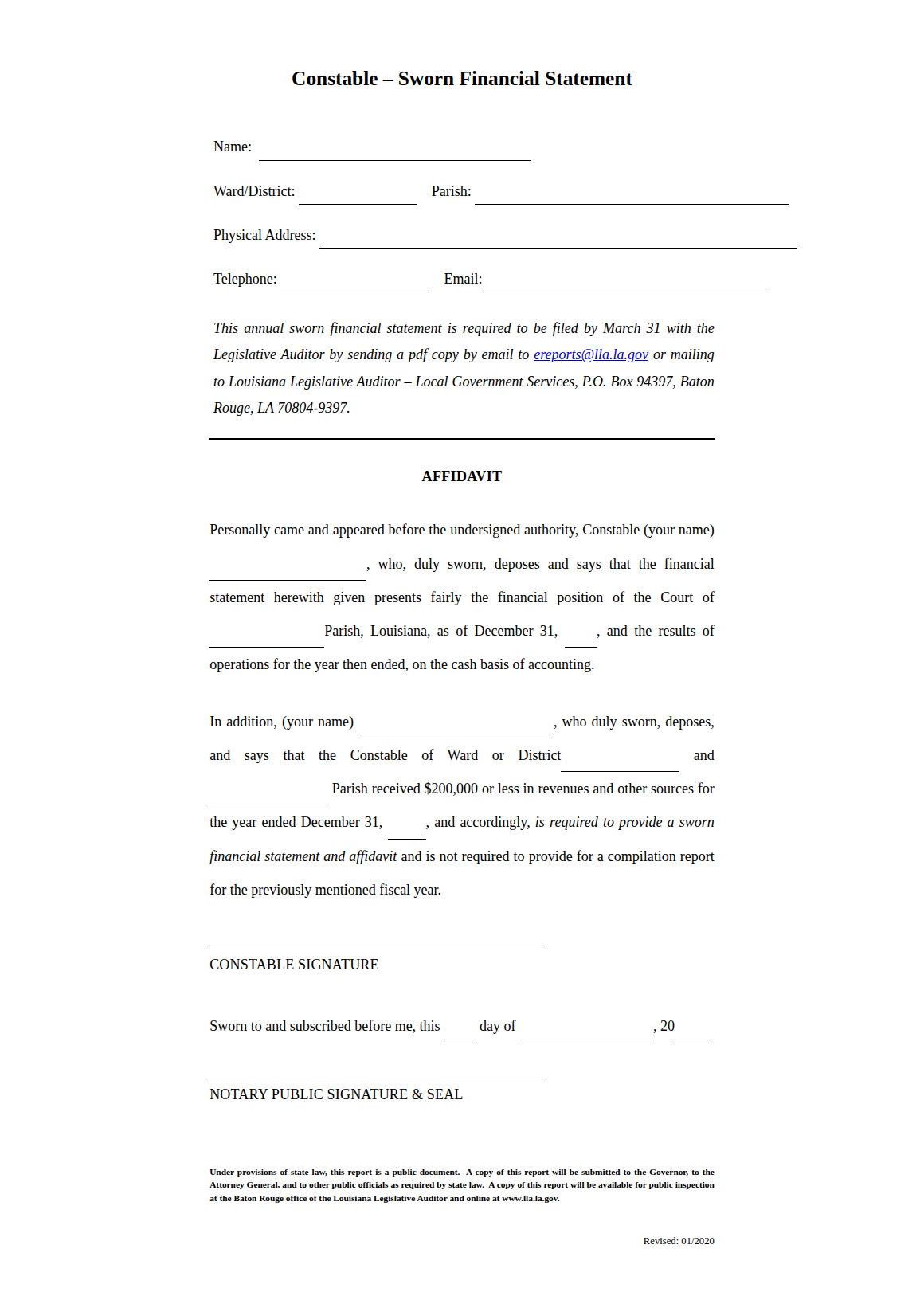Constable – Sworn Financial Statement
Name:
Ward/District: Parish:
Physical Address:
Telephone: Email:
This annual sworn financial statement is required to be filed by March 31 with the Legislative Auditor by sending a pdf copy by email to ereports@lla.la.gov or mailing to Louisiana Legislative Auditor – Local Government Services, P.O. Box 94397, Baton Rouge, LA 70804-9397.
AFFIDAVIT
Personally came and appeared before the undersigned authority, Constable (your name) , who, duly sworn, deposes and says that the financial statement herewith given presents fairly the financial position of the Court of Parish, Louisiana, as of December 31, , and the results of operations for the year then ended, on the cash basis of accounting.
In addition, (your name) , who duly sworn, deposes, and says that the Constable of Ward or District and Parish received $200,000 or less in revenues and other sources for the year ended December 31, , and accordingly, is required to provide a sworn financial statement and affidavit and is not required to provide for a compilation report for the previously mentioned fiscal year.
CONSTABLE SIGNATURE
Sworn to and subscribed before me, this day of , 20
NOTARY PUBLIC SIGNATURE & SEAL
Under provisions of state law, this report is a public document. A copy of this report will be submitted to the Governor, to the Attorney General, and to other public officials as required by state law. A copy of this report will be available for public inspection at the Baton Rouge office of the Louisiana Legislative Auditor and online at www.lla.la.gov.
Revised: 01/2020